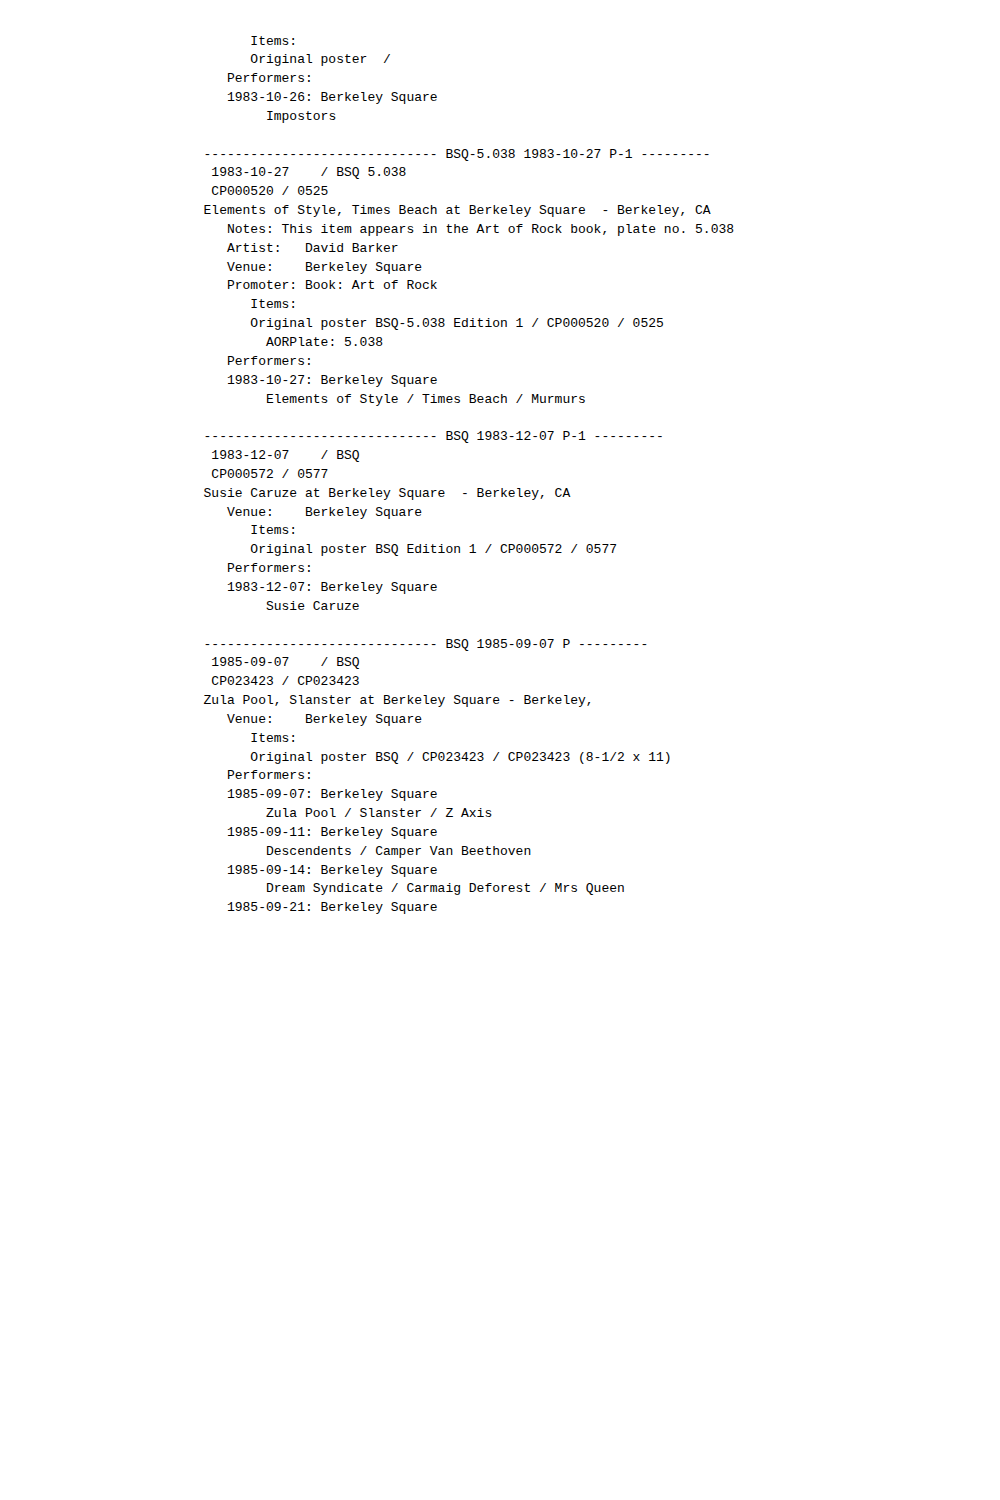Items:
      Original poster  /
   Performers:
   1983-10-26: Berkeley Square
        Impostors

------------------------------ BSQ-5.038 1983-10-27 P-1 ---------
 1983-10-27    / BSQ 5.038
 CP000520 / 0525
Elements of Style, Times Beach at Berkeley Square  - Berkeley, CA
   Notes: This item appears in the Art of Rock book, plate no. 5.038
   Artist:   David Barker
   Venue:    Berkeley Square
   Promoter: Book: Art of Rock
      Items:
      Original poster BSQ-5.038 Edition 1 / CP000520 / 0525
        AORPlate: 5.038
   Performers:
   1983-10-27: Berkeley Square
        Elements of Style / Times Beach / Murmurs

------------------------------ BSQ 1983-12-07 P-1 ---------
 1983-12-07    / BSQ 
 CP000572 / 0577
Susie Caruze at Berkeley Square  - Berkeley, CA
   Venue:    Berkeley Square
      Items:
      Original poster BSQ Edition 1 / CP000572 / 0577
   Performers:
   1983-12-07: Berkeley Square
        Susie Caruze

------------------------------ BSQ 1985-09-07 P ---------
 1985-09-07    / BSQ 
 CP023423 / CP023423
Zula Pool, Slanster at Berkeley Square - Berkeley,
   Venue:    Berkeley Square
      Items:
      Original poster BSQ / CP023423 / CP023423 (8-1/2 x 11)
   Performers:
   1985-09-07: Berkeley Square
        Zula Pool / Slanster / Z Axis
   1985-09-11: Berkeley Square
        Descendents / Camper Van Beethoven
   1985-09-14: Berkeley Square
        Dream Syndicate / Carmaig Deforest / Mrs Queen
   1985-09-21: Berkeley Square